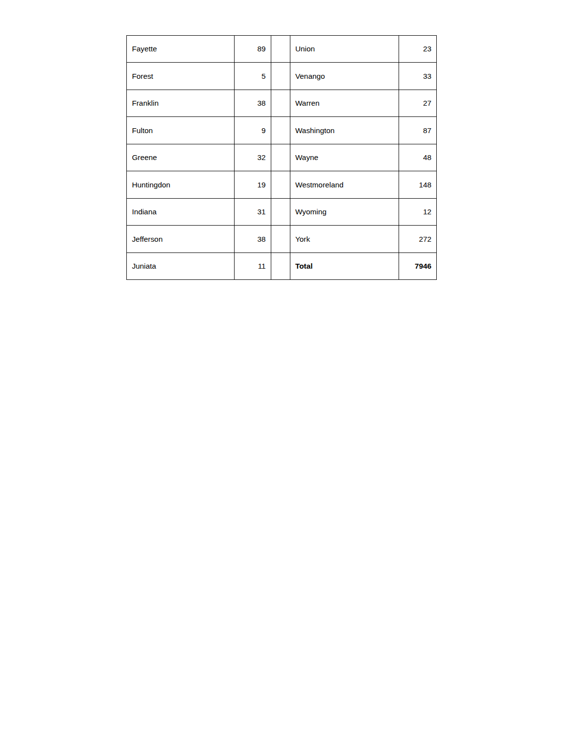| Fayette | 89 | | Union | 23 |
| Forest | 5 | | Venango | 33 |
| Franklin | 38 | | Warren | 27 |
| Fulton | 9 | | Washington | 87 |
| Greene | 32 | | Wayne | 48 |
| Huntingdon | 19 | | Westmoreland | 148 |
| Indiana | 31 | | Wyoming | 12 |
| Jefferson | 38 | | York | 272 |
| Juniata | 11 | | Total | 7946 |